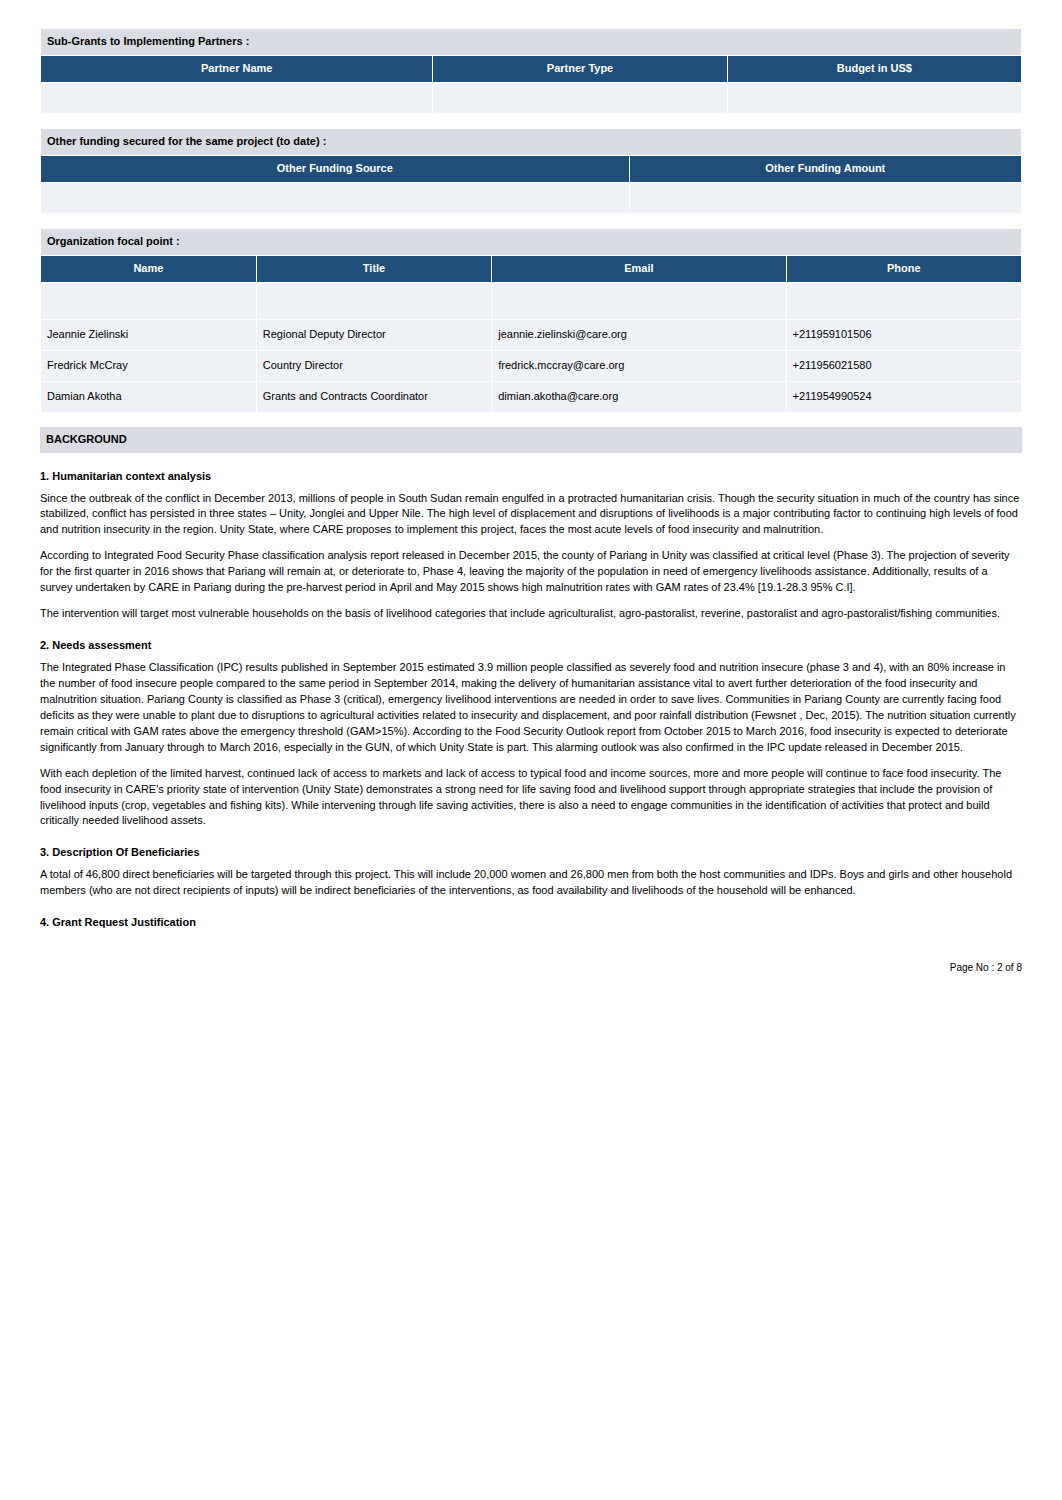| Sub-Grants to Implementing Partners : |
| Partner Name | Partner Type | Budget in US$ |
| Other funding secured for the same project (to date) : |
| Other Funding Source | Other Funding Amount |
| Organization focal point : |
| Name | Title | Email | Phone |
| Jeannie Zielinski | Regional Deputy Director | jeannie.zielinski@care.org | +211959101506 |
| Fredrick McCray | Country Director | fredrick.mccray@care.org | +211956021580 |
| Damian Akotha | Grants and Contracts Coordinator | dimian.akotha@care.org | +211954990524 |
BACKGROUND
1. Humanitarian context analysis
Since the outbreak of the conflict in December 2013, millions of people in South Sudan remain engulfed in a protracted humanitarian crisis. Though the security situation in much of the country has since stabilized, conflict has persisted in three states – Unity, Jonglei and Upper Nile. The high level of displacement and disruptions of livelihoods is a major contributing factor to continuing high levels of food and nutrition insecurity in the region. Unity State, where CARE proposes to implement this project, faces the most acute levels of food insecurity and malnutrition.
According to Integrated Food Security Phase classification analysis report released in December 2015, the county of Pariang in Unity was classified at critical level (Phase 3). The projection of severity for the first quarter in 2016 shows that Pariang will remain at, or deteriorate to, Phase 4, leaving the majority of the population in need of emergency livelihoods assistance. Additionally, results of a survey undertaken by CARE in Pariang during the pre-harvest period in April and May 2015 shows high malnutrition rates with GAM rates of 23.4% [19.1-28.3 95% C.I].
The intervention will target most vulnerable households on the basis of livelihood categories that include agriculturalist, agro-pastoralist, reverine, pastoralist and agro-pastoralist/fishing communities.
2. Needs assessment
The Integrated Phase Classification (IPC) results published in September 2015 estimated 3.9 million people classified as severely food and nutrition insecure (phase 3 and 4), with an 80% increase in the number of food insecure people compared to the same period in September 2014, making the delivery of humanitarian assistance vital to avert further deterioration of the food insecurity and malnutrition situation. Pariang County is classified as Phase 3 (critical), emergency livelihood interventions are needed in order to save lives. Communities in Pariang County are currently facing food deficits as they were unable to plant due to disruptions to agricultural activities related to insecurity and displacement, and poor rainfall distribution (Fewsnet , Dec, 2015). The nutrition situation currently remain critical with GAM rates above the emergency threshold (GAM>15%). According to the Food Security Outlook report from October 2015 to March 2016, food insecurity is expected to deteriorate significantly from January through to March 2016, especially in the GUN, of which Unity State is part. This alarming outlook was also confirmed in the IPC update released in December 2015.
With each depletion of the limited harvest, continued lack of access to markets and lack of access to typical food and income sources, more and more people will continue to face food insecurity. The food insecurity in CARE's priority state of intervention (Unity State) demonstrates a strong need for life saving food and livelihood support through appropriate strategies that include the provision of livelihood inputs (crop, vegetables and fishing kits). While intervening through life saving activities, there is also a need to engage communities in the identification of activities that protect and build critically needed livelihood assets.
3. Description Of Beneficiaries
A total of 46,800 direct beneficiaries will be targeted through this project. This will include 20,000 women and 26,800 men from both the host communities and IDPs. Boys and girls and other household members (who are not direct recipients of inputs) will be indirect beneficiaries of the interventions, as food availability and livelihoods of the household will be enhanced.
4. Grant Request Justification
Page No : 2 of 8